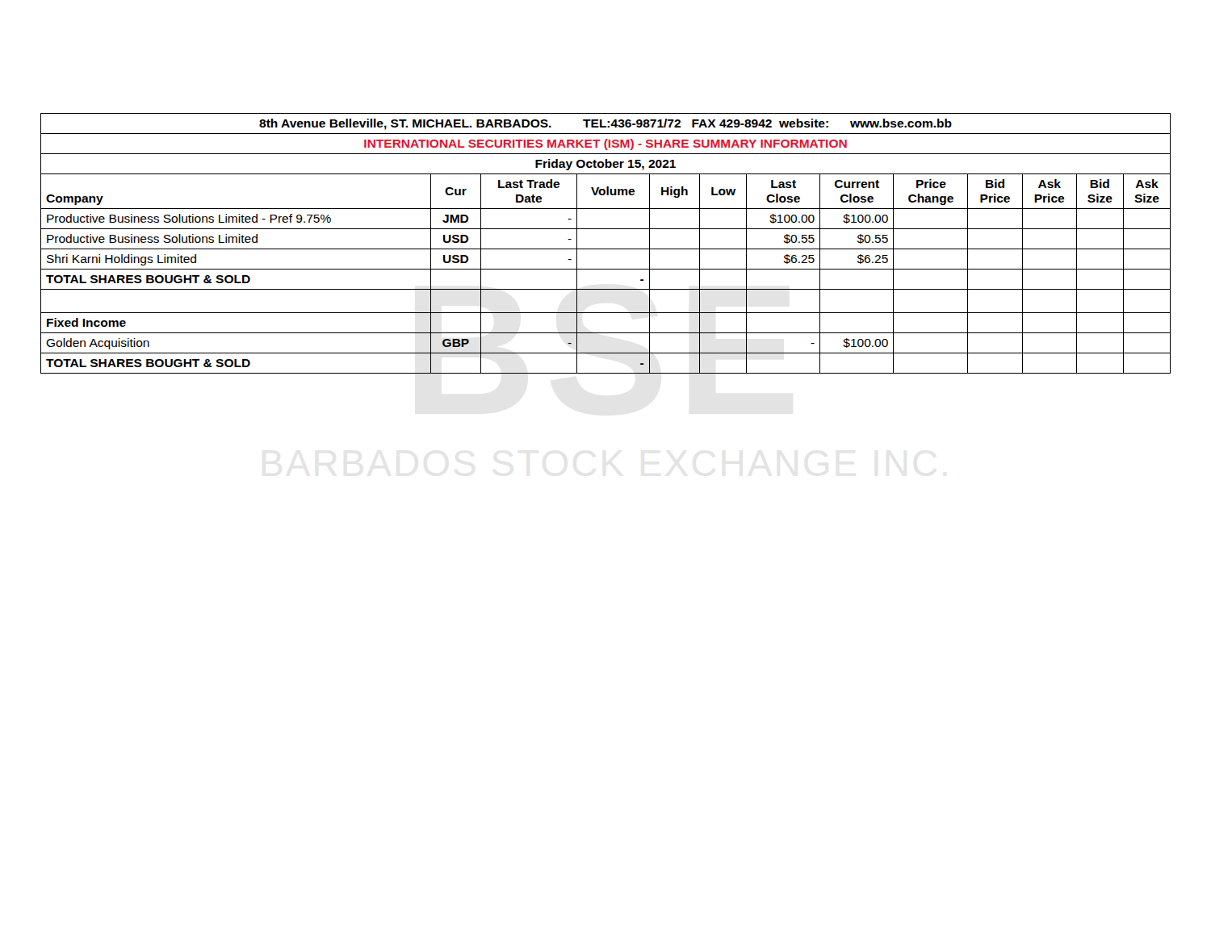BSE
BARBADOS STOCK EXCHANGE INC.
| 8th Avenue Belleville, ST. MICHAEL. BARBADOS. TEL:436-9871/72 FAX 429-8942 website: www.bse.com.bb |
| INTERNATIONAL SECURITIES MARKET (ISM) - SHARE SUMMARY INFORMATION |
| Friday October 15, 2021 |
| Company | Cur | Last Trade Date | Volume | High | Low | Last Close | Current Close | Price Change | Bid Price | Ask Price | Bid Size | Ask Size |
| Productive Business Solutions Limited - Pref 9.75% | JMD | - | | | | $100.00 | $100.00 | | | | | |
| Productive Business Solutions Limited | USD | - | | | | $0.55 | $0.55 | | | | | |
| Shri Karni Holdings Limited | USD | - | | | | $6.25 | $6.25 | | | | | |
| TOTAL SHARES BOUGHT & SOLD | | | - | | | | | | | | | |
| Fixed Income | | | | | | | | | | | | |
| Golden Acquisition | GBP | - | | | | - | $100.00 | | | | | |
| TOTAL SHARES BOUGHT & SOLD | | | - | | | | | | | | | |